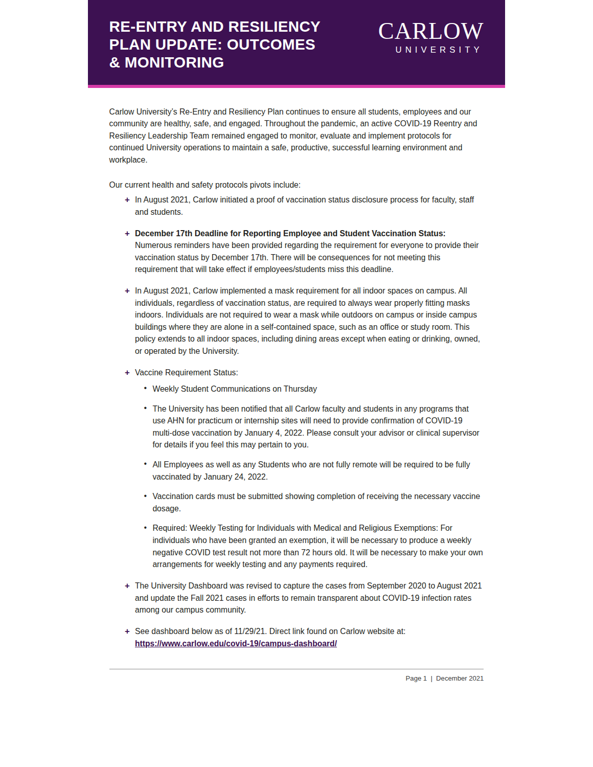Re-Entry and Resiliency
Plan Update: Outcomes
& Monitoring
CARLOW UNIVERSITY
Carlow University’s Re-Entry and Resiliency Plan continues to ensure all students, employees and our community are healthy, safe, and engaged. Throughout the pandemic, an active COVID-19 Reentry and Resiliency Leadership Team remained engaged to monitor, evaluate and implement protocols for continued University operations to maintain a safe, productive, successful learning environment and workplace.
Our current health and safety protocols pivots include:
In August 2021, Carlow initiated a proof of vaccination status disclosure process for faculty, staff and students.
December 17th Deadline for Reporting Employee and Student Vaccination Status: Numerous reminders have been provided regarding the requirement for everyone to provide their vaccination status by December 17th. There will be consequences for not meeting this requirement that will take effect if employees/students miss this deadline.
In August 2021, Carlow implemented a mask requirement for all indoor spaces on campus. All individuals, regardless of vaccination status, are required to always wear properly fitting masks indoors. Individuals are not required to wear a mask while outdoors on campus or inside campus buildings where they are alone in a self-contained space, such as an office or study room. This policy extends to all indoor spaces, including dining areas except when eating or drinking, owned, or operated by the University.
Vaccine Requirement Status:
Weekly Student Communications on Thursday
The University has been notified that all Carlow faculty and students in any programs that use AHN for practicum or internship sites will need to provide confirmation of COVID-19 multi-dose vaccination by January 4, 2022. Please consult your advisor or clinical supervisor for details if you feel this may pertain to you.
All Employees as well as any Students who are not fully remote will be required to be fully vaccinated by January 24, 2022.
Vaccination cards must be submitted showing completion of receiving the necessary vaccine dosage.
Required: Weekly Testing for Individuals with Medical and Religious Exemptions: For individuals who have been granted an exemption, it will be necessary to produce a weekly negative COVID test result not more than 72 hours old. It will be necessary to make your own arrangements for weekly testing and any payments required.
The University Dashboard was revised to capture the cases from September 2020 to August 2021 and update the Fall 2021 cases in efforts to remain transparent about COVID-19 infection rates among our campus community.
See dashboard below as of 11/29/21. Direct link found on Carlow website at:
https://www.carlow.edu/covid-19/campus-dashboard/
Page 1 | December 2021